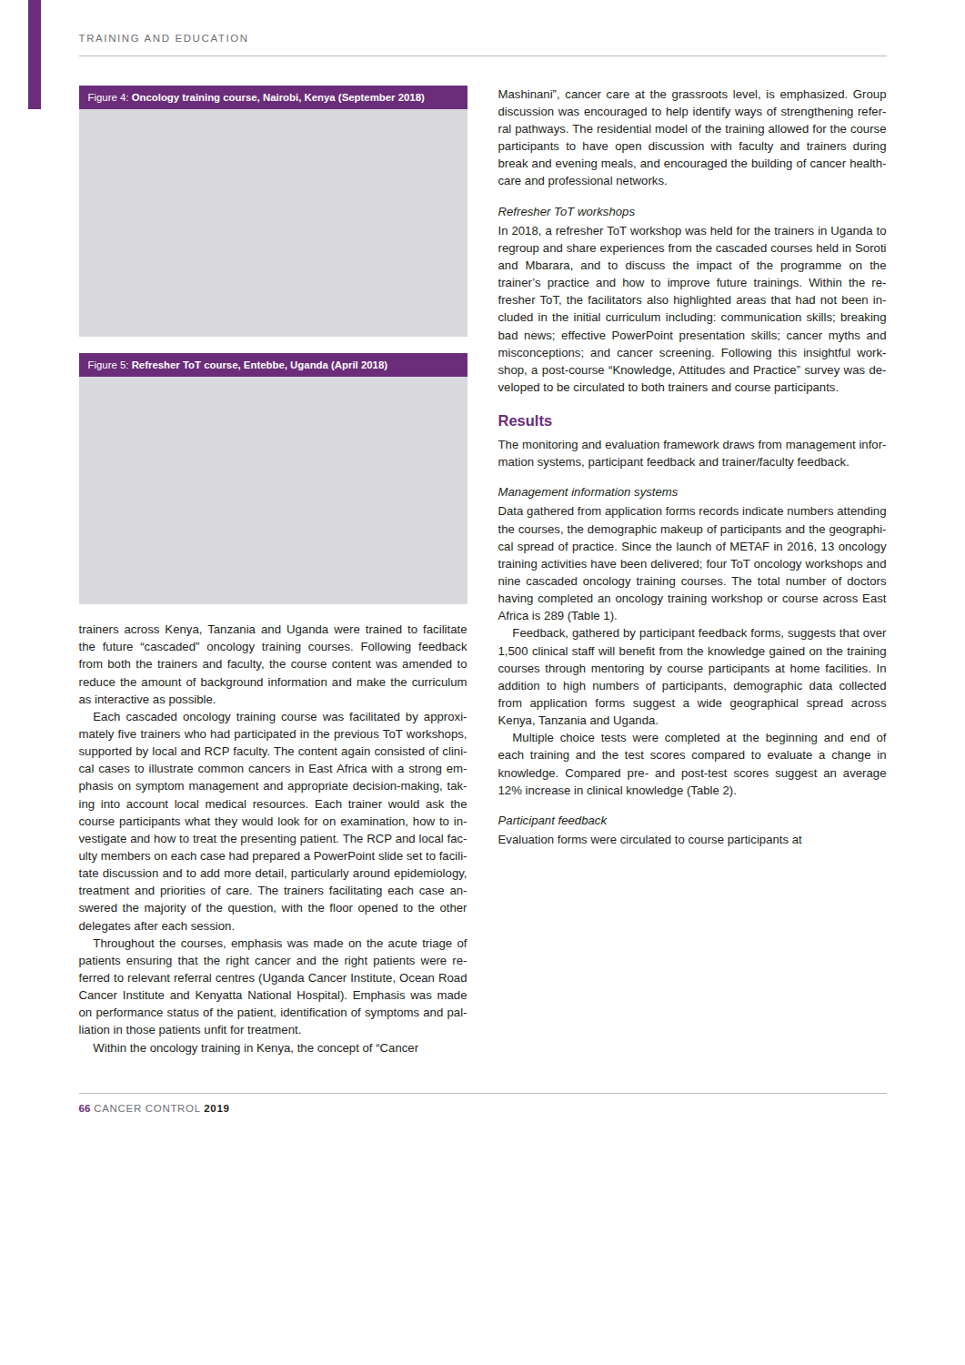Training and Education
Figure 4: Oncology training course, Nairobi, Kenya (September 2018)
Figure 5: Refresher ToT course, Entebbe, Uganda (April 2018)
trainers across Kenya, Tanzania and Uganda were trained to facilitate the future “cascaded” oncology training courses. Following feedback from both the trainers and faculty, the course content was amended to reduce the amount of background information and make the curriculum as interactive as possible.
Each cascaded oncology training course was facilitated by approximately five trainers who had participated in the previous ToT workshops, supported by local and RCP faculty. The content again consisted of clinical cases to illustrate common cancers in East Africa with a strong emphasis on symptom management and appropriate decision-making, taking into account local medical resources. Each trainer would ask the course participants what they would look for on examination, how to investigate and how to treat the presenting patient. The RCP and local faculty members on each case had prepared a PowerPoint slide set to facilitate discussion and to add more detail, particularly around epidemiology, treatment and priorities of care. The trainers facilitating each case answered the majority of the question, with the floor opened to the other delegates after each session.
Throughout the courses, emphasis was made on the acute triage of patients ensuring that the right cancer and the right patients were referred to relevant referral centres (Uganda Cancer Institute, Ocean Road Cancer Institute and Kenyatta National Hospital). Emphasis was made on performance status of the patient, identification of symptoms and palliation in those patients unfit for treatment.
Within the oncology training in Kenya, the concept of “Cancer
Mashinani”, cancer care at the grassroots level, is emphasized. Group discussion was encouraged to help identify ways of strengthening referral pathways. The residential model of the training allowed for the course participants to have open discussion with faculty and trainers during break and evening meals, and encouraged the building of cancer healthcare and professional networks.
Refresher ToT workshops
In 2018, a refresher ToT workshop was held for the trainers in Uganda to regroup and share experiences from the cascaded courses held in Soroti and Mbarara, and to discuss the impact of the programme on the trainer’s practice and how to improve future trainings. Within the refresher ToT, the facilitators also highlighted areas that had not been included in the initial curriculum including: communication skills; breaking bad news; effective PowerPoint presentation skills; cancer myths and misconceptions; and cancer screening. Following this insightful workshop, a post-course “Knowledge, Attitudes and Practice” survey was developed to be circulated to both trainers and course participants.
Results
The monitoring and evaluation framework draws from management information systems, participant feedback and trainer/faculty feedback.
Management information systems
Data gathered from application forms records indicate numbers attending the courses, the demographic makeup of participants and the geographical spread of practice. Since the launch of METAF in 2016, 13 oncology training activities have been delivered; four ToT oncology workshops and nine cascaded oncology training courses. The total number of doctors having completed an oncology training workshop or course across East Africa is 289 (Table 1).
Feedback, gathered by participant feedback forms, suggests that over 1,500 clinical staff will benefit from the knowledge gained on the training courses through mentoring by course participants at home facilities. In addition to high numbers of participants, demographic data collected from application forms suggest a wide geographical spread across Kenya, Tanzania and Uganda.
Multiple choice tests were completed at the beginning and end of each training and the test scores compared to evaluate a change in knowledge. Compared pre- and post-test scores suggest an average 12% increase in clinical knowledge (Table 2).
Participant feedback
Evaluation forms were circulated to course participants at
66 CANCER CONTROL 2019